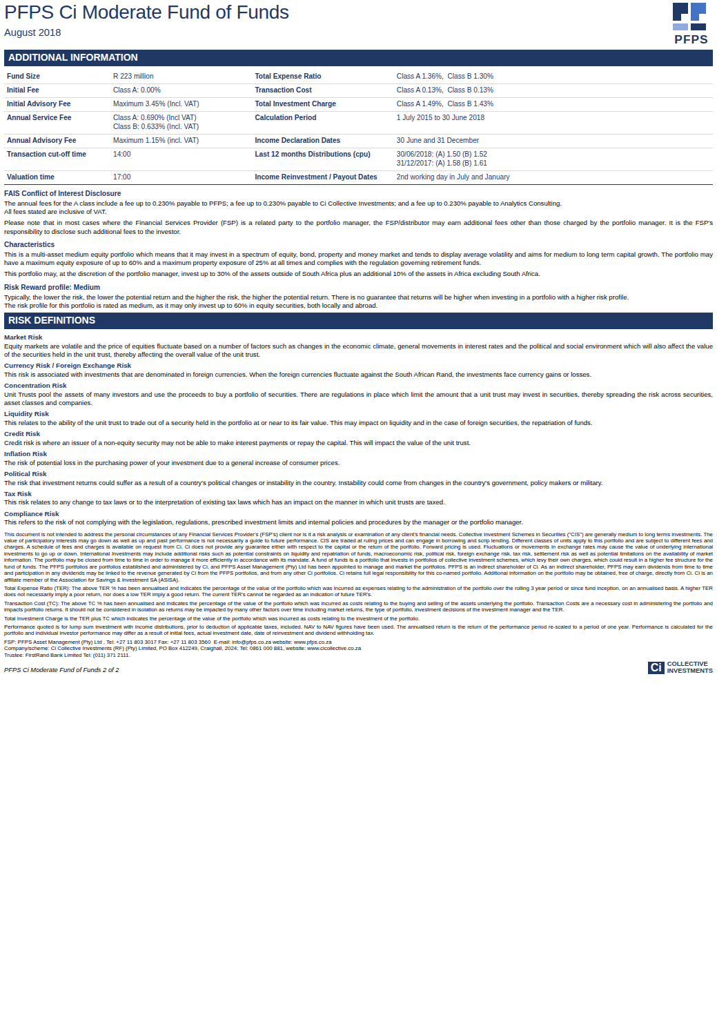PFPS Ci Moderate Fund of Funds
August 2018
PFPS
ADDITIONAL INFORMATION
| Fund Size | R 223 million | Total Expense Ratio | Class A 1.36%, Class B 1.30% |
| Initial Fee | Class A: 0.00% | Transaction Cost | Class A 0.13%, Class B 0.13% |
| Initial Advisory Fee | Maximum 3.45% (Incl. VAT) | Total Investment Charge | Class A 1.49%, Class B 1.43% |
| Annual Service Fee | Class A: 0.690% (Incl VAT) Class B: 0.633% (Incl. VAT) | Calculation Period | 1 July 2015 to 30 June 2018 |
| Annual Advisory Fee | Maximum 1.15% (incl. VAT) | Income Declaration Dates | 30 June and 31 December |
| Transaction cut-off time | 14:00 | Last 12 months Distributions (cpu) | 30/06/2018: (A) 1.50 (B) 1.52 31/12/2017: (A) 1.58 (B) 1.61 |
| Valuation time | 17:00 | Income Reinvestment / Payout Dates | 2nd working day in July and January |
FAIS Conflict of Interest Disclosure
The annual fees for the A class include a fee up to 0.230% payable to PFPS; a fee up to 0.230% payable to Ci Collective Investments; and a fee up to 0.230% payable to Analytics Consulting.
All fees stated are inclusive of VAT.
Please note that in most cases where the Financial Services Provider (FSP) is a related party to the portfolio manager, the FSP/distributor may earn additional fees other than those charged by the portfolio manager. It is the FSP's responsibility to disclose such additional fees to the investor.
Characteristics
This is a multi-asset medium equity portfolio which means that it may invest in a spectrum of equity, bond, property and money market and tends to display average volatility and aims for medium to long term capital growth. The portfolio may have a maximum equity exposure of up to 60% and a maximum property exposure of 25% at all times and complies with the regulation governing retirement funds.
This portfolio may, at the discretion of the portfolio manager, invest up to 30% of the assets outside of South Africa plus an additional 10% of the assets in Africa excluding South Africa.
Risk Reward profile: Medium
Typically, the lower the risk, the lower the potential return and the higher the risk, the higher the potential return. There is no guarantee that returns will be higher when investing in a portfolio with a higher risk profile.
The risk profile for this portfolio is rated as medium, as it may only invest up to 60% in equity securities, both locally and abroad.
RISK DEFINITIONS
Market Risk
Equity markets are volatile and the price of equities fluctuate based on a number of factors such as changes in the economic climate, general movements in interest rates and the political and social environment which will also affect the value of the securities held in the unit trust, thereby affecting the overall value of the unit trust.
Currency Risk / Foreign Exchange Risk
This risk is associated with investments that are denominated in foreign currencies. When the foreign currencies fluctuate against the South African Rand, the investments face currency gains or losses.
Concentration Risk
Unit Trusts pool the assets of many investors and use the proceeds to buy a portfolio of securities. There are regulations in place which limit the amount that a unit trust may invest in securities, thereby spreading the risk across securities, asset classes and companies.
Liquidity Risk
This relates to the ability of the unit trust to trade out of a security held in the portfolio at or near to its fair value. This may impact on liquidity and in the case of foreign securities, the repatriation of funds.
Credit Risk
Credit risk is where an issuer of a non-equity security may not be able to make interest payments or repay the capital. This will impact the value of the unit trust.
Inflation Risk
The risk of potential loss in the purchasing power of your investment due to a general increase of consumer prices.
Political Risk
The risk that investment returns could suffer as a result of a country's political changes or instability in the country. Instability could come from changes in the country's government, policy makers or military.
Tax Risk
This risk relates to any change to tax laws or to the interpretation of existing tax laws which has an impact on the manner in which unit trusts are taxed.
Compliance Risk
This refers to the risk of not complying with the legislation, regulations, prescribed investment limits and internal policies and procedures by the manager or the portfolio manager.
This document is not intended to address the personal circumstances of any Financial Services Provider's (FSP's) client nor is it a risk analysis or examination of any client's financial needs. Collective Investment Schemes in Securities ("CIS") are generally medium to long terms investments. The value of participatory interests may go down as well as up and past performance is not necessarily a guide to future performance. CIS are traded at ruling prices and can engage in borrowing and scrip lending. Different classes of units apply to this portfolio and are subject to different fees and charges. A schedule of fees and charges is available on request from Ci. Ci does not provide any guarantee either with respect to the capital or the return of the portfolio. Forward pricing is used. Fluctuations or movements in exchange rates may cause the value of underlying international investments to go up or down. International Investments may include additional risks such as potential constraints on liquidity and repatriation of funds, macroeconomic risk, political risk, foreign exchange risk, tax risk, settlement risk as well as potential limitations on the availability of market information. The portfolio may be closed from time to time in order to manage it more efficiently in accordance with its mandate. A fund of funds is a portfolio that invests in portfolios of collective investment schemes, which levy their own charges, which could result in a higher fee structure for the fund of funds. The PFPS portfolios are portfolios established and administered by Ci, and PFPS Asset Management (Pty) Ltd has been appointed to manage and market the portfolios. PFPS is an indirect shareholder of Ci. As an indirect shareholder, PFPS may earn dividends from time to time and participation in any dividends may be linked to the revenue generated by Ci from the PFPS portfolios, and from any other Ci portfolios. Ci retains full legal responsibility for this co-named portfolio. Additional information on the portfolio may be obtained, free of charge, directly from Ci. Ci is an affiliate member of the Association for Savings & Investment SA (ASISA).
Total Expense Ratio (TER): The above TER % has been annualised and indicates the percentage of the value of the portfolio which was incurred as expenses relating to the administration of the portfolio over the rolling 3 year period or since fund inception, on an annualised basis. A higher TER does not necessarily imply a poor return, nor does a low TER imply a good return. The current TER's cannot be regarded as an indication of future TER's.
Transaction Cost (TC): The above TC % has been annualised and indicates the percentage of the value of the portfolio which was incurred as costs relating to the buying and selling of the assets underlying the portfolio. Transaction Costs are a necessary cost in administering the portfolio and impacts portfolio returns. It should not be considered in isolation as returns may be impacted by many other factors over time including market returns, the type of portfolio, investment decisions of the investment manager and the TER.
Total Investment Charge is the TER plus TC which indicates the percentage of the value of the portfolio which was incurred as costs relating to the investment of the portfolio.
Performance quoted is for lump sum investment with income distributions, prior to deduction of applicable taxes, included. NAV to NAV figures have been used. The annualised return is the return of the performance period re-scaled to a period of one year. Performance is calculated for the portfolio and individual investor performance may differ as a result of initial fees, actual investment date, date of reinvestment and dividend withholding tax.
FSP: PFPS Asset Management (Pty) Ltd , Tel: +27 11 803 3017 Fax: +27 11 803 3560 E-mail: info@pfps.co.za website: www.pfps.co.za
Company/scheme: Ci Collective Investments (RF) (Pty) Limited, PO Box 412249, Craighall, 2024; Tel: 0861 000 881, website: www.cicollective.co.za
Trustee: FirstRand Bank Limited Tel: (011) 371 2111.
PFPS Ci Moderate Fund of Funds 2 of 2
Ci
COLLECTIVE
INVESTMENTS